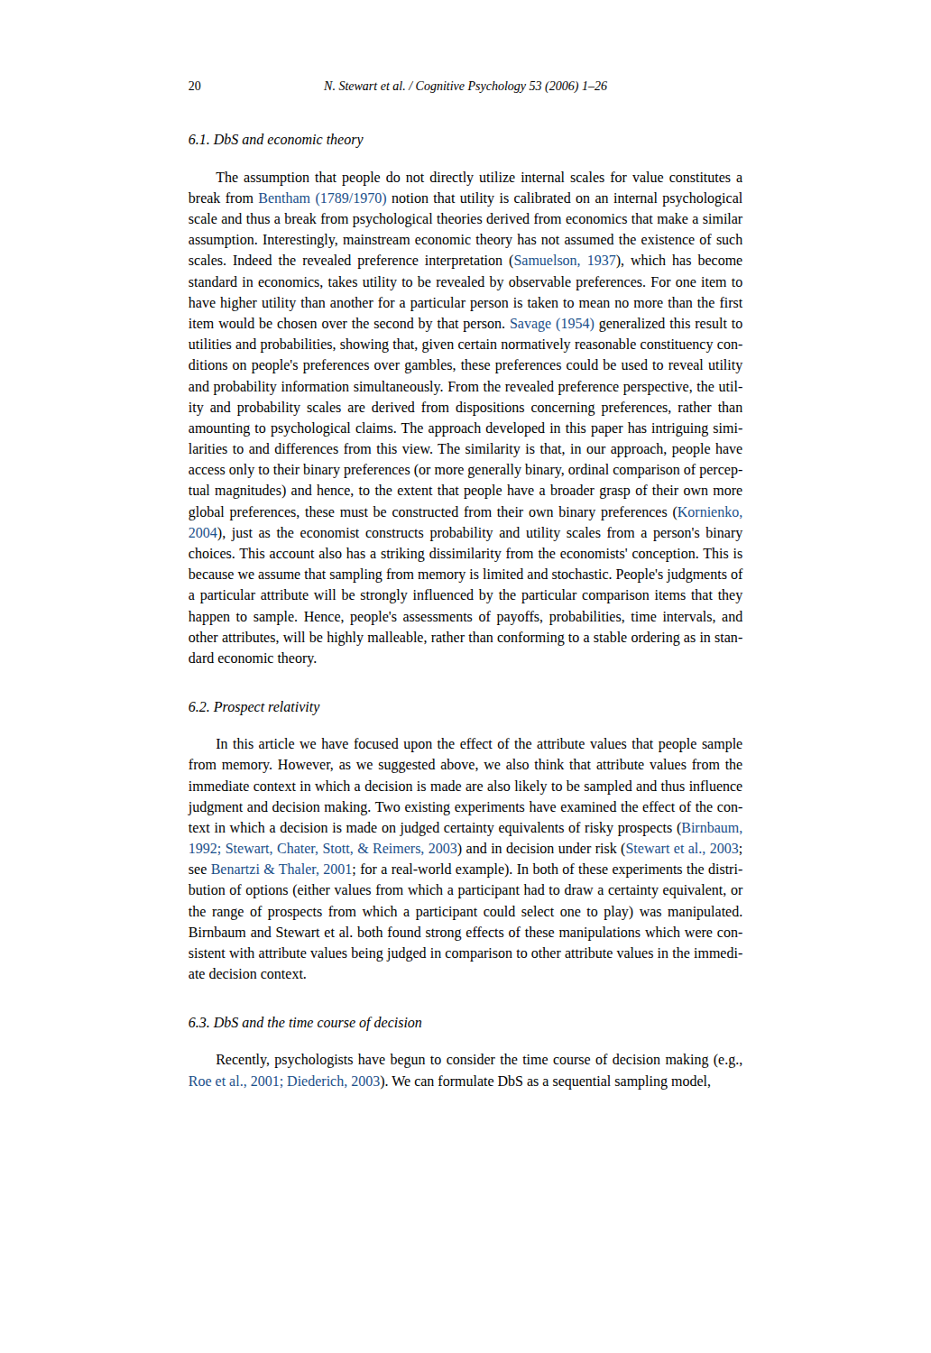20 N. Stewart et al. / Cognitive Psychology 53 (2006) 1–26
6.1. DbS and economic theory
The assumption that people do not directly utilize internal scales for value constitutes a break from Bentham (1789/1970) notion that utility is calibrated on an internal psychological scale and thus a break from psychological theories derived from economics that make a similar assumption. Interestingly, mainstream economic theory has not assumed the existence of such scales. Indeed the revealed preference interpretation (Samuelson, 1937), which has become standard in economics, takes utility to be revealed by observable preferences. For one item to have higher utility than another for a particular person is taken to mean no more than the first item would be chosen over the second by that person. Savage (1954) generalized this result to utilities and probabilities, showing that, given certain normatively reasonable constituency conditions on people's preferences over gambles, these preferences could be used to reveal utility and probability information simultaneously. From the revealed preference perspective, the utility and probability scales are derived from dispositions concerning preferences, rather than amounting to psychological claims. The approach developed in this paper has intriguing similarities to and differences from this view. The similarity is that, in our approach, people have access only to their binary preferences (or more generally binary, ordinal comparison of perceptual magnitudes) and hence, to the extent that people have a broader grasp of their own more global preferences, these must be constructed from their own binary preferences (Kornienko, 2004), just as the economist constructs probability and utility scales from a person's binary choices. This account also has a striking dissimilarity from the economists' conception. This is because we assume that sampling from memory is limited and stochastic. People's judgments of a particular attribute will be strongly influenced by the particular comparison items that they happen to sample. Hence, people's assessments of payoffs, probabilities, time intervals, and other attributes, will be highly malleable, rather than conforming to a stable ordering as in standard economic theory.
6.2. Prospect relativity
In this article we have focused upon the effect of the attribute values that people sample from memory. However, as we suggested above, we also think that attribute values from the immediate context in which a decision is made are also likely to be sampled and thus influence judgment and decision making. Two existing experiments have examined the effect of the context in which a decision is made on judged certainty equivalents of risky prospects (Birnbaum, 1992; Stewart, Chater, Stott, & Reimers, 2003) and in decision under risk (Stewart et al., 2003; see Benartzi & Thaler, 2001; for a real-world example). In both of these experiments the distribution of options (either values from which a participant had to draw a certainty equivalent, or the range of prospects from which a participant could select one to play) was manipulated. Birnbaum and Stewart et al. both found strong effects of these manipulations which were consistent with attribute values being judged in comparison to other attribute values in the immediate decision context.
6.3. DbS and the time course of decision
Recently, psychologists have begun to consider the time course of decision making (e.g., Roe et al., 2001; Diederich, 2003). We can formulate DbS as a sequential sampling model,